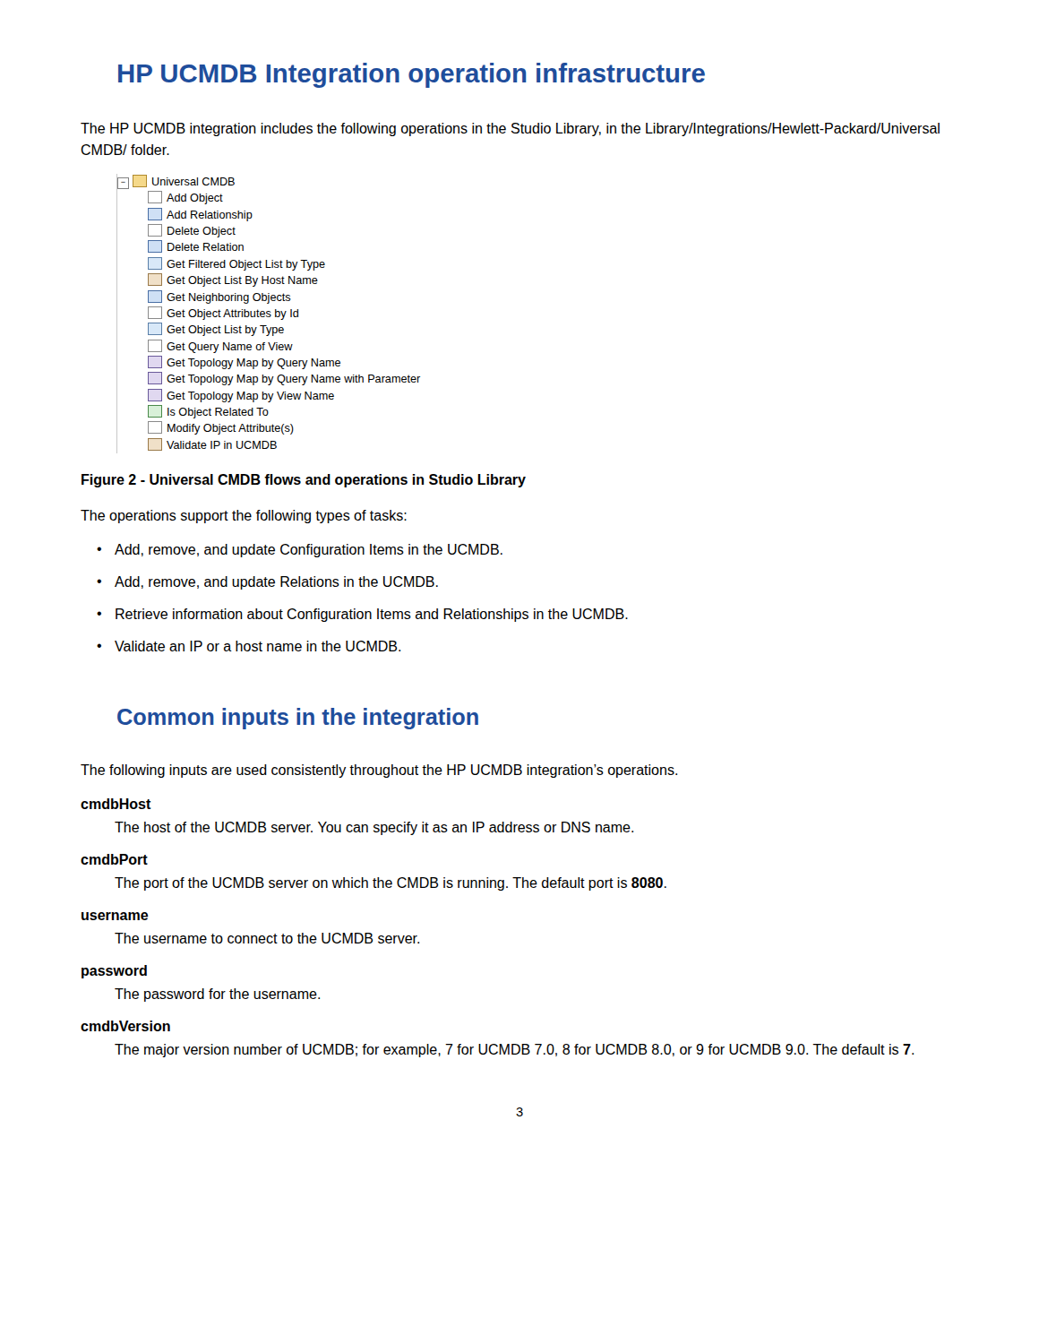HP UCMDB Integration operation infrastructure
The HP UCMDB integration includes the following operations in the Studio Library, in the Library/Integrations/Hewlett-Packard/Universal CMDB/ folder.
− Universal CMDB
Add Object
Add Relationship
Delete Object
Delete Relation
Get Filtered Object List by Type
Get Object List By Host Name
Get Neighboring Objects
Get Object Attributes by Id
Get Object List by Type
Get Query Name of View
Get Topology Map by Query Name
Get Topology Map by Query Name with Parameter
Get Topology Map by View Name
Is Object Related To
Modify Object Attribute(s)
Validate IP in UCMDB
Figure 2 - Universal CMDB flows and operations in Studio Library
The operations support the following types of tasks:
Add, remove, and update Configuration Items in the UCMDB.
Add, remove, and update Relations in the UCMDB.
Retrieve information about Configuration Items and Relationships in the UCMDB.
Validate an IP or a host name in the UCMDB.
Common inputs in the integration
The following inputs are used consistently throughout the HP UCMDB integration’s operations.
cmdbHost
The host of the UCMDB server. You can specify it as an IP address or DNS name.
cmdbPort
The port of the UCMDB server on which the CMDB is running. The default port is 8080.
username
The username to connect to the UCMDB server.
password
The password for the username.
cmdbVersion
The major version number of UCMDB; for example, 7 for UCMDB 7.0, 8 for UCMDB 8.0, or 9 for UCMDB 9.0. The default is 7.
3